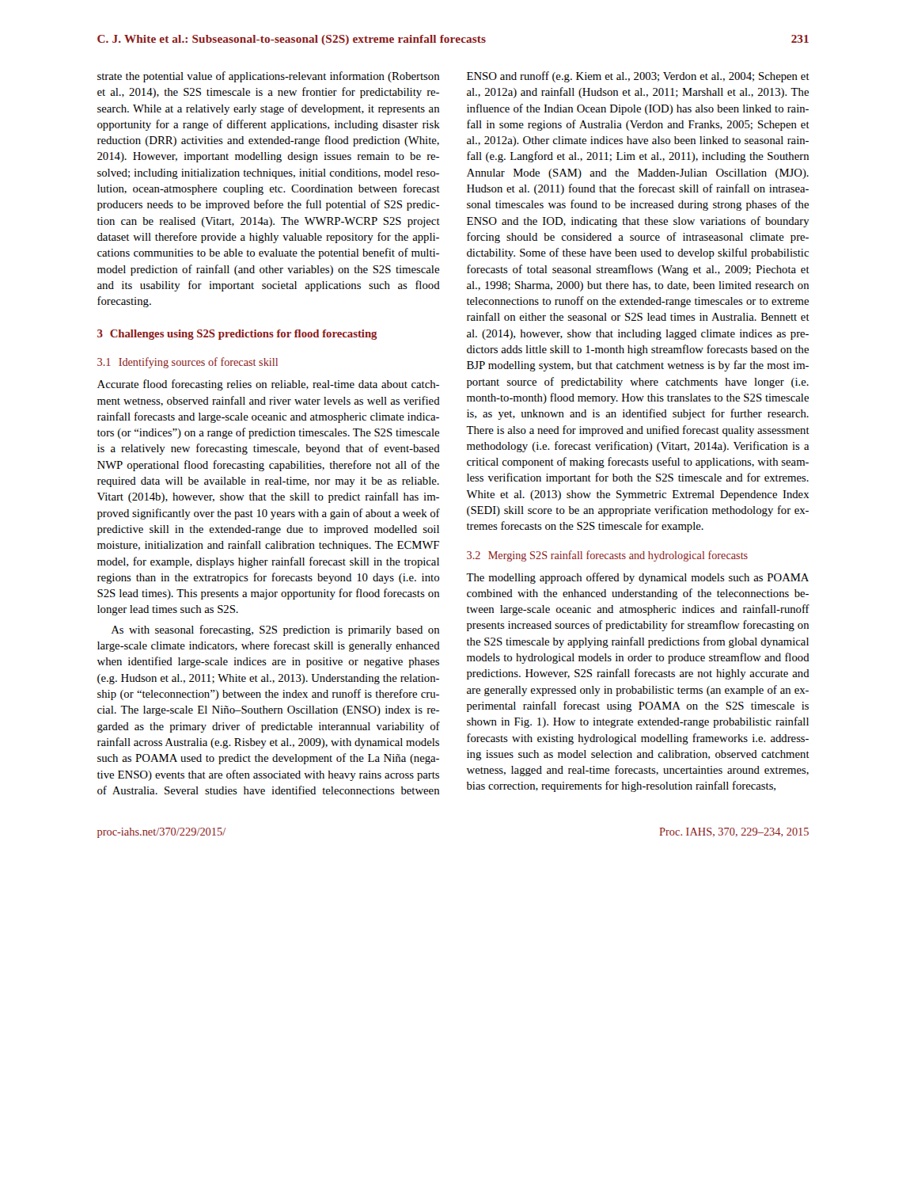C. J. White et al.: Subseasonal-to-seasonal (S2S) extreme rainfall forecasts 231
strate the potential value of applications-relevant information (Robertson et al., 2014), the S2S timescale is a new frontier for predictability research. While at a relatively early stage of development, it represents an opportunity for a range of different applications, including disaster risk reduction (DRR) activities and extended-range flood prediction (White, 2014). However, important modelling design issues remain to be resolved; including initialization techniques, initial conditions, model resolution, ocean-atmosphere coupling etc. Coordination between forecast producers needs to be improved before the full potential of S2S prediction can be realised (Vitart, 2014a). The WWRP-WCRP S2S project dataset will therefore provide a highly valuable repository for the applications communities to be able to evaluate the potential benefit of multi-model prediction of rainfall (and other variables) on the S2S timescale and its usability for important societal applications such as flood forecasting.
3 Challenges using S2S predictions for flood forecasting
3.1 Identifying sources of forecast skill
Accurate flood forecasting relies on reliable, real-time data about catchment wetness, observed rainfall and river water levels as well as verified rainfall forecasts and large-scale oceanic and atmospheric climate indicators (or “indices”) on a range of prediction timescales. The S2S timescale is a relatively new forecasting timescale, beyond that of event-based NWP operational flood forecasting capabilities, therefore not all of the required data will be available in real-time, nor may it be as reliable. Vitart (2014b), however, show that the skill to predict rainfall has improved significantly over the past 10 years with a gain of about a week of predictive skill in the extended-range due to improved modelled soil moisture, initialization and rainfall calibration techniques. The ECMWF model, for example, displays higher rainfall forecast skill in the tropical regions than in the extratropics for forecasts beyond 10 days (i.e. into S2S lead times). This presents a major opportunity for flood forecasts on longer lead times such as S2S.
As with seasonal forecasting, S2S prediction is primarily based on large-scale climate indicators, where forecast skill is generally enhanced when identified large-scale indices are in positive or negative phases (e.g. Hudson et al., 2011; White et al., 2013). Understanding the relationship (or “teleconnection”) between the index and runoff is therefore crucial. The large-scale El Niño–Southern Oscillation (ENSO) index is regarded as the primary driver of predictable interannual variability of rainfall across Australia (e.g. Risbey et al., 2009), with dynamical models such as POAMA used to predict the development of the La Niña (negative ENSO) events that are often associated with heavy rains across parts of Australia. Several studies have identified teleconnections between ENSO and runoff (e.g. Kiem et al., 2003; Verdon et al., 2004; Schepen et al., 2012a) and rainfall (Hudson et al., 2011; Marshall et al., 2013). The influence of the Indian Ocean Dipole (IOD) has also been linked to rainfall in some regions of Australia (Verdon and Franks, 2005; Schepen et al., 2012a). Other climate indices have also been linked to seasonal rainfall (e.g. Langford et al., 2011; Lim et al., 2011), including the Southern Annular Mode (SAM) and the Madden-Julian Oscillation (MJO). Hudson et al. (2011) found that the forecast skill of rainfall on intraseasonal timescales was found to be increased during strong phases of the ENSO and the IOD, indicating that these slow variations of boundary forcing should be considered a source of intraseasonal climate predictability. Some of these have been used to develop skilful probabilistic forecasts of total seasonal streamflows (Wang et al., 2009; Piechota et al., 1998; Sharma, 2000) but there has, to date, been limited research on teleconnections to runoff on the extended-range timescales or to extreme rainfall on either the seasonal or S2S lead times in Australia. Bennett et al. (2014), however, show that including lagged climate indices as predictors adds little skill to 1-month high streamflow forecasts based on the BJP modelling system, but that catchment wetness is by far the most important source of predictability where catchments have longer (i.e. month-to-month) flood memory. How this translates to the S2S timescale is, as yet, unknown and is an identified subject for further research. There is also a need for improved and unified forecast quality assessment methodology (i.e. forecast verification) (Vitart, 2014a). Verification is a critical component of making forecasts useful to applications, with seamless verification important for both the S2S timescale and for extremes. White et al. (2013) show the Symmetric Extremal Dependence Index (SEDI) skill score to be an appropriate verification methodology for extremes forecasts on the S2S timescale for example.
3.2 Merging S2S rainfall forecasts and hydrological forecasts
The modelling approach offered by dynamical models such as POAMA combined with the enhanced understanding of the teleconnections between large-scale oceanic and atmospheric indices and rainfall-runoff presents increased sources of predictability for streamflow forecasting on the S2S timescale by applying rainfall predictions from global dynamical models to hydrological models in order to produce streamflow and flood predictions. However, S2S rainfall forecasts are not highly accurate and are generally expressed only in probabilistic terms (an example of an experimental rainfall forecast using POAMA on the S2S timescale is shown in Fig. 1). How to integrate extended-range probabilistic rainfall forecasts with existing hydrological modelling frameworks i.e. addressing issues such as model selection and calibration, observed catchment wetness, lagged and real-time forecasts, uncertainties around extremes, bias correction, requirements for high-resolution rainfall forecasts,
proc-iahs.net/370/229/2015/ Proc. IAHS, 370, 229–234, 2015